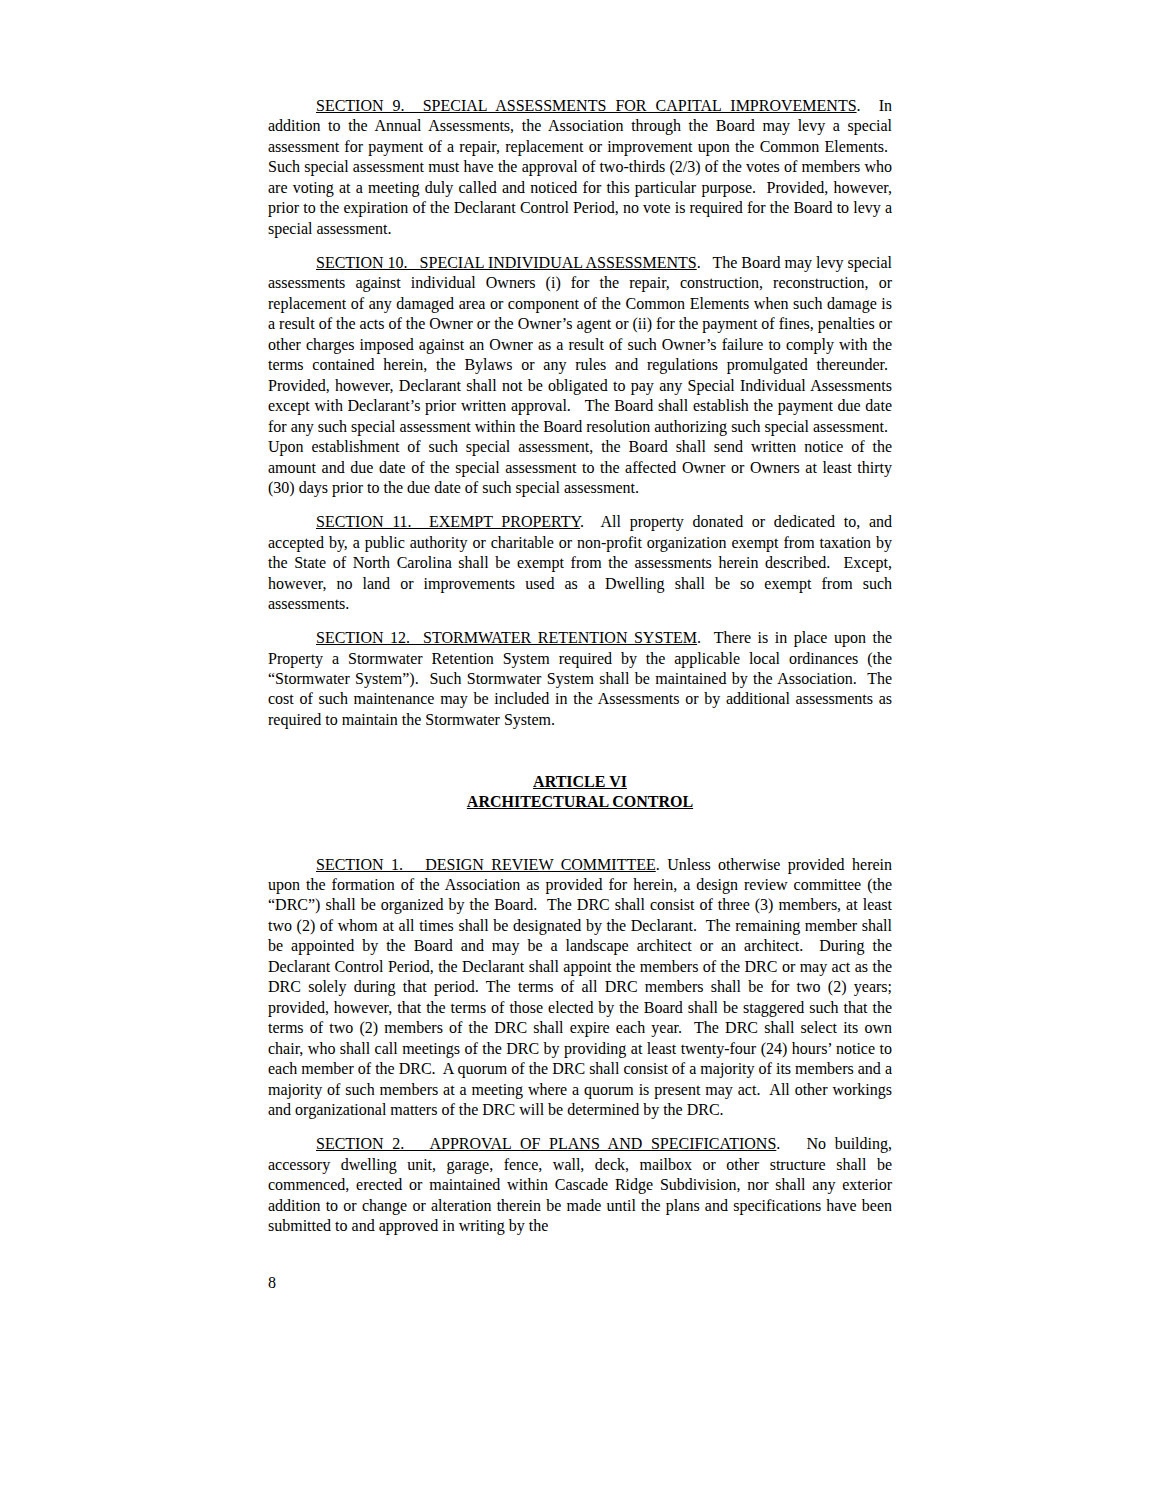SECTION 9. SPECIAL ASSESSMENTS FOR CAPITAL IMPROVEMENTS. In addition to the Annual Assessments, the Association through the Board may levy a special assessment for payment of a repair, replacement or improvement upon the Common Elements. Such special assessment must have the approval of two-thirds (2/3) of the votes of members who are voting at a meeting duly called and noticed for this particular purpose. Provided, however, prior to the expiration of the Declarant Control Period, no vote is required for the Board to levy a special assessment.
SECTION 10. SPECIAL INDIVIDUAL ASSESSMENTS. The Board may levy special assessments against individual Owners (i) for the repair, construction, reconstruction, or replacement of any damaged area or component of the Common Elements when such damage is a result of the acts of the Owner or the Owner’s agent or (ii) for the payment of fines, penalties or other charges imposed against an Owner as a result of such Owner’s failure to comply with the terms contained herein, the Bylaws or any rules and regulations promulgated thereunder. Provided, however, Declarant shall not be obligated to pay any Special Individual Assessments except with Declarant’s prior written approval. The Board shall establish the payment due date for any such special assessment within the Board resolution authorizing such special assessment. Upon establishment of such special assessment, the Board shall send written notice of the amount and due date of the special assessment to the affected Owner or Owners at least thirty (30) days prior to the due date of such special assessment.
SECTION 11. EXEMPT PROPERTY. All property donated or dedicated to, and accepted by, a public authority or charitable or non-profit organization exempt from taxation by the State of North Carolina shall be exempt from the assessments herein described. Except, however, no land or improvements used as a Dwelling shall be so exempt from such assessments.
SECTION 12. STORMWATER RETENTION SYSTEM. There is in place upon the Property a Stormwater Retention System required by the applicable local ordinances (the “Stormwater System”). Such Stormwater System shall be maintained by the Association. The cost of such maintenance may be included in the Assessments or by additional assessments as required to maintain the Stormwater System.
ARTICLE VI
ARCHITECTURAL CONTROL
SECTION 1. DESIGN REVIEW COMMITTEE. Unless otherwise provided herein upon the formation of the Association as provided for herein, a design review committee (the “DRC”) shall be organized by the Board. The DRC shall consist of three (3) members, at least two (2) of whom at all times shall be designated by the Declarant. The remaining member shall be appointed by the Board and may be a landscape architect or an architect. During the Declarant Control Period, the Declarant shall appoint the members of the DRC or may act as the DRC solely during that period. The terms of all DRC members shall be for two (2) years; provided, however, that the terms of those elected by the Board shall be staggered such that the terms of two (2) members of the DRC shall expire each year. The DRC shall select its own chair, who shall call meetings of the DRC by providing at least twenty-four (24) hours’ notice to each member of the DRC. A quorum of the DRC shall consist of a majority of its members and a majority of such members at a meeting where a quorum is present may act. All other workings and organizational matters of the DRC will be determined by the DRC.
SECTION 2. APPROVAL OF PLANS AND SPECIFICATIONS. No building, accessory dwelling unit, garage, fence, wall, deck, mailbox or other structure shall be commenced, erected or maintained within Cascade Ridge Subdivision, nor shall any exterior addition to or change or alteration therein be made until the plans and specifications have been submitted to and approved in writing by the
8